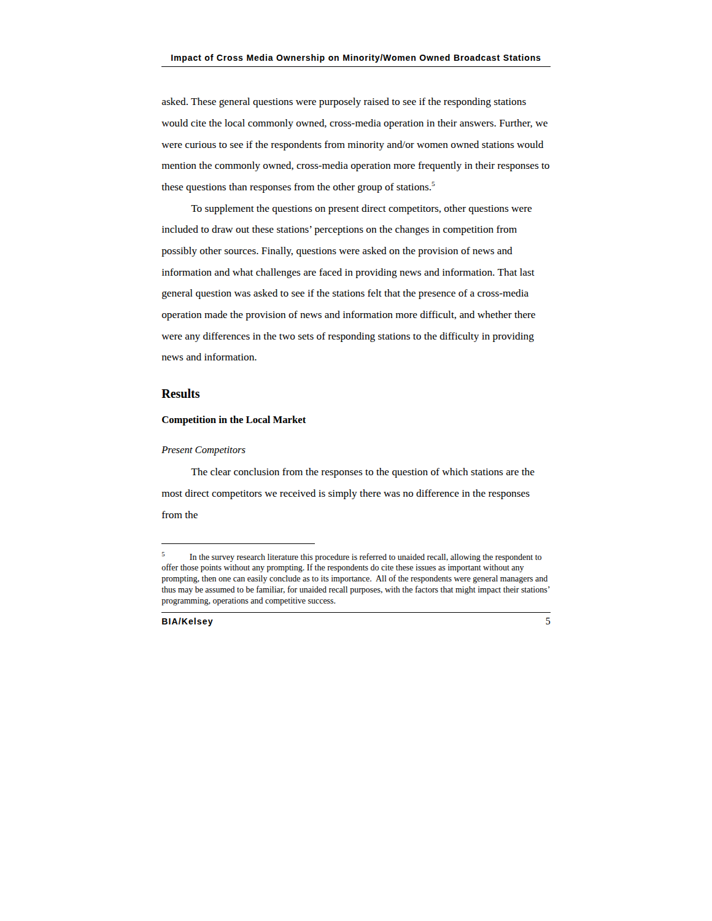Impact of Cross Media Ownership on Minority/Women Owned Broadcast Stations
asked. These general questions were purposely raised to see if the responding stations would cite the local commonly owned, cross-media operation in their answers. Further, we were curious to see if the respondents from minority and/or women owned stations would mention the commonly owned, cross-media operation more frequently in their responses to these questions than responses from the other group of stations.5
To supplement the questions on present direct competitors, other questions were included to draw out these stations’ perceptions on the changes in competition from possibly other sources. Finally, questions were asked on the provision of news and information and what challenges are faced in providing news and information. That last general question was asked to see if the stations felt that the presence of a cross-media operation made the provision of news and information more difficult, and whether there were any differences in the two sets of responding stations to the difficulty in providing news and information.
Results
Competition in the Local Market
Present Competitors
The clear conclusion from the responses to the question of which stations are the most direct competitors we received is simply there was no difference in the responses from the
5 In the survey research literature this procedure is referred to unaided recall, allowing the respondent to offer those points without any prompting. If the respondents do cite these issues as important without any prompting, then one can easily conclude as to its importance. All of the respondents were general managers and thus may be assumed to be familiar, for unaided recall purposes, with the factors that might impact their stations’ programming, operations and competitive success.
BIA/Kelsey 5